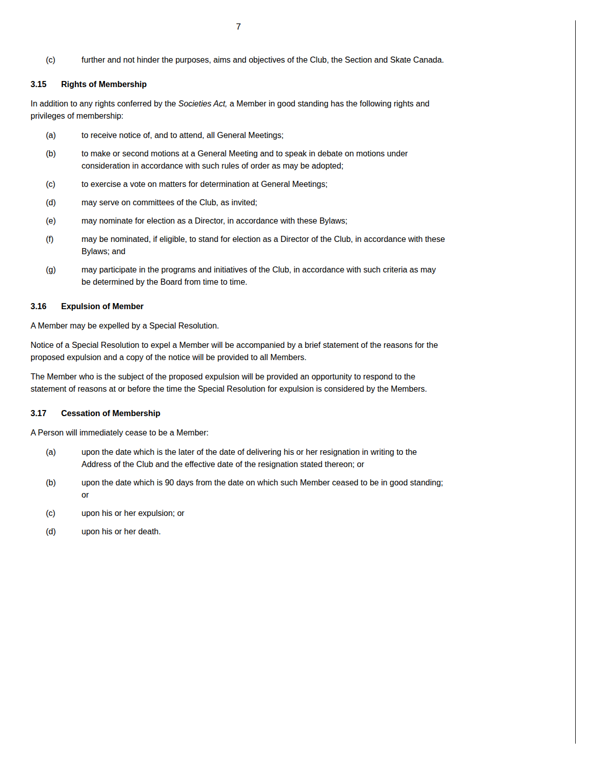7
(c) further and not hinder the purposes, aims and objectives of the Club, the Section and Skate Canada.
3.15 Rights of Membership
In addition to any rights conferred by the Societies Act, a Member in good standing has the following rights and privileges of membership:
(a) to receive notice of, and to attend, all General Meetings;
(b) to make or second motions at a General Meeting and to speak in debate on motions under consideration in accordance with such rules of order as may be adopted;
(c) to exercise a vote on matters for determination at General Meetings;
(d) may serve on committees of the Club, as invited;
(e) may nominate for election as a Director, in accordance with these Bylaws;
(f) may be nominated, if eligible, to stand for election as a Director of the Club, in accordance with these Bylaws; and
(g) may participate in the programs and initiatives of the Club, in accordance with such criteria as may be determined by the Board from time to time.
3.16 Expulsion of Member
A Member may be expelled by a Special Resolution.
Notice of a Special Resolution to expel a Member will be accompanied by a brief statement of the reasons for the proposed expulsion and a copy of the notice will be provided to all Members.
The Member who is the subject of the proposed expulsion will be provided an opportunity to respond to the statement of reasons at or before the time the Special Resolution for expulsion is considered by the Members.
3.17 Cessation of Membership
A Person will immediately cease to be a Member:
(a) upon the date which is the later of the date of delivering his or her resignation in writing to the Address of the Club and the effective date of the resignation stated thereon; or
(b) upon the date which is 90 days from the date on which such Member ceased to be in good standing; or
(c) upon his or her expulsion; or
(d) upon his or her death.